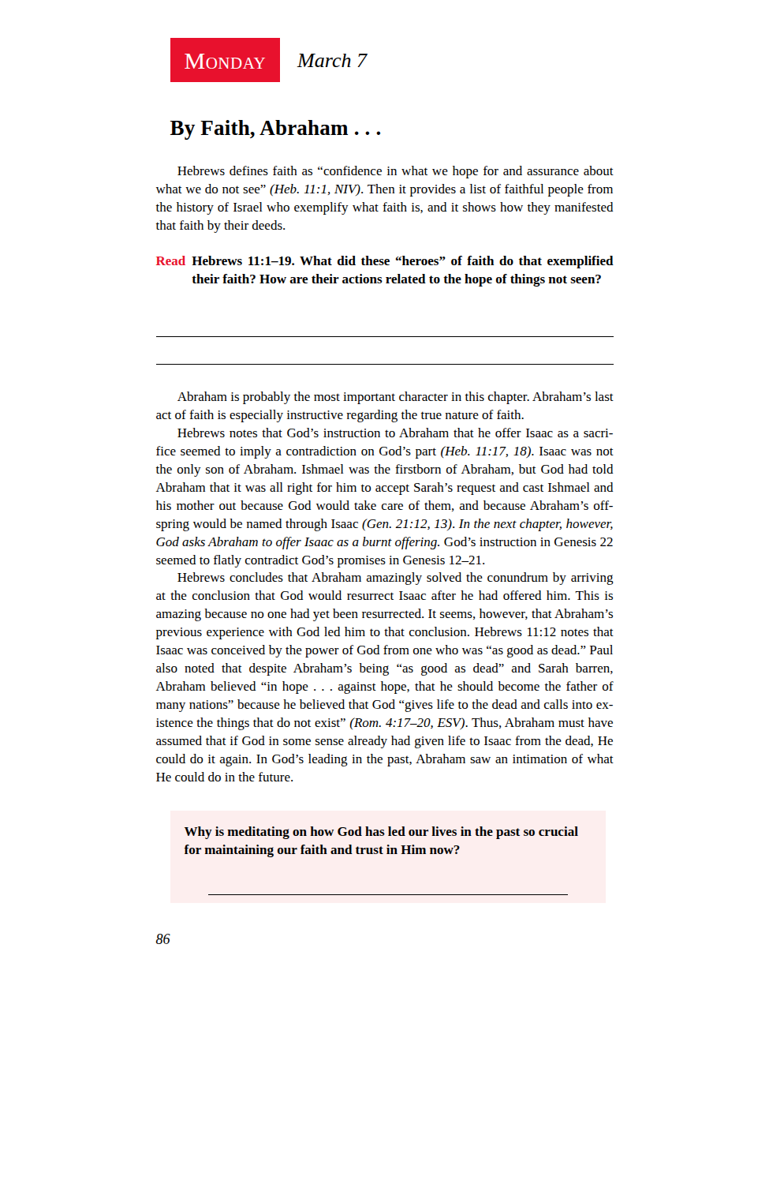Monday
March 7
By Faith, Abraham . . .
Hebrews defines faith as “confidence in what we hope for and assurance about what we do not see” (Heb. 11:1, NIV). Then it provides a list of faithful people from the history of Israel who exemplify what faith is, and it shows how they manifested that faith by their deeds.
Read
Hebrews 11:1–19. What did these “heroes” of faith do that exemplified their faith? How are their actions related to the hope of things not seen?
Abraham is probably the most important character in this chapter. Abraham’s last act of faith is especially instructive regarding the true nature of faith.
Hebrews notes that God’s instruction to Abraham that he offer Isaac as a sacrifice seemed to imply a contradiction on God’s part (Heb. 11:17, 18). Isaac was not the only son of Abraham. Ishmael was the firstborn of Abraham, but God had told Abraham that it was all right for him to accept Sarah’s request and cast Ishmael and his mother out because God would take care of them, and because Abraham’s offspring would be named through Isaac (Gen. 21:12, 13). In the next chapter, however, God asks Abraham to offer Isaac as a burnt offering. God’s instruction in Genesis 22 seemed to flatly contradict God’s promises in Genesis 12–21.
Hebrews concludes that Abraham amazingly solved the conundrum by arriving at the conclusion that God would resurrect Isaac after he had offered him. This is amazing because no one had yet been resurrected. It seems, however, that Abraham’s previous experience with God led him to that conclusion. Hebrews 11:12 notes that Isaac was conceived by the power of God from one who was “as good as dead.” Paul also noted that despite Abraham’s being “as good as dead” and Sarah barren, Abraham believed “in hope . . . against hope, that he should become the father of many nations” because he believed that God “gives life to the dead and calls into existence the things that do not exist” (Rom. 4:17–20, ESV). Thus, Abraham must have assumed that if God in some sense already had given life to Isaac from the dead, He could do it again. In God’s leading in the past, Abraham saw an intimation of what He could do in the future.
Why is meditating on how God has led our lives in the past so crucial for maintaining our faith and trust in Him now?
86